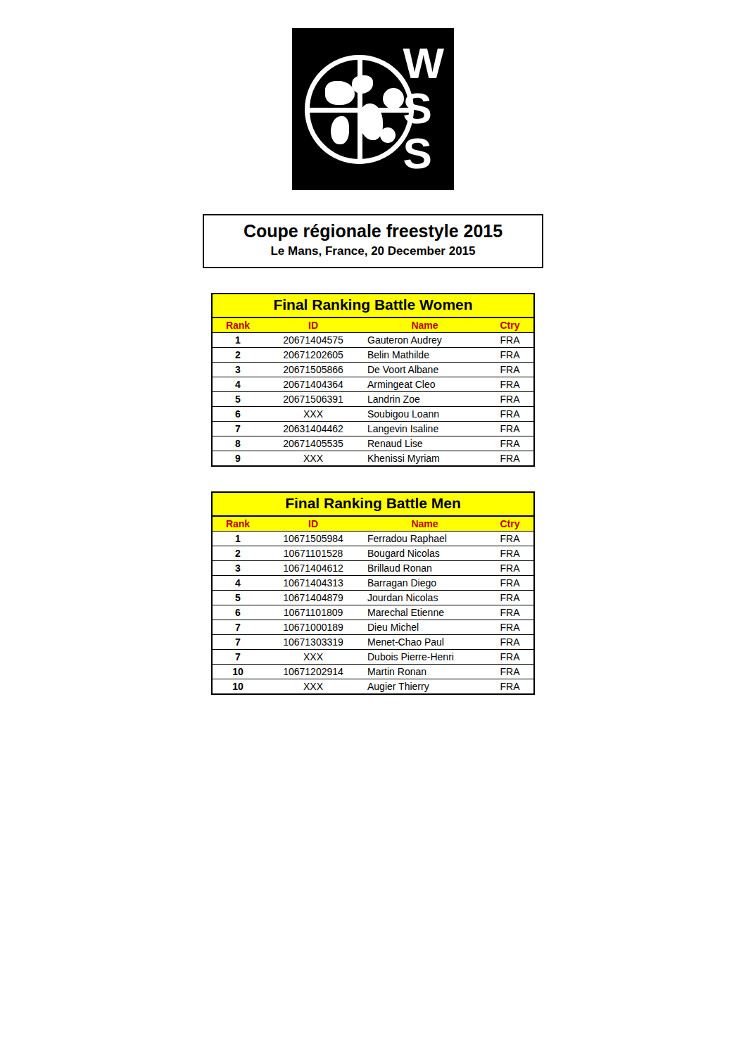W
S
S
Coupe régionale freestyle 2015
Le Mans, France, 20 December 2015
Final Ranking Battle Women
| Rank | ID | Name | Ctry |
| --- | --- | --- | --- |
| 1 | 20671404575 | Gauteron Audrey | FRA |
| 2 | 20671202605 | Belin Mathilde | FRA |
| 3 | 20671505866 | De Voort Albane | FRA |
| 4 | 20671404364 | Armingeat Cleo | FRA |
| 5 | 20671506391 | Landrin Zoe | FRA |
| 6 | XXX | Soubigou Loann | FRA |
| 7 | 20631404462 | Langevin Isaline | FRA |
| 8 | 20671405535 | Renaud Lise | FRA |
| 9 | XXX | Khenissi Myriam | FRA |
Final Ranking Battle Men
| Rank | ID | Name | Ctry |
| --- | --- | --- | --- |
| 1 | 10671505984 | Ferradou Raphael | FRA |
| 2 | 10671101528 | Bougard Nicolas | FRA |
| 3 | 10671404612 | Brillaud Ronan | FRA |
| 4 | 10671404313 | Barragan Diego | FRA |
| 5 | 10671404879 | Jourdan Nicolas | FRA |
| 6 | 10671101809 | Marechal Etienne | FRA |
| 7 | 10671000189 | Dieu Michel | FRA |
| 7 | 10671303319 | Menet-Chao Paul | FRA |
| 7 | XXX | Dubois Pierre-Henri | FRA |
| 10 | 10671202914 | Martin Ronan | FRA |
| 10 | XXX | Augier Thierry | FRA |